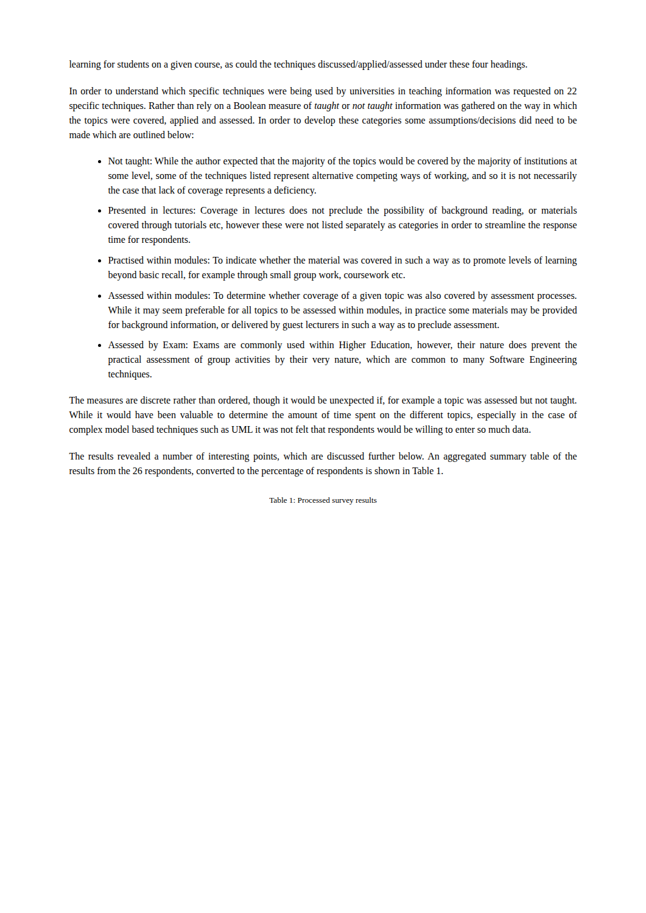learning for students on a given course, as could the techniques discussed/applied/assessed under these four headings.
In order to understand which specific techniques were being used by universities in teaching information was requested on 22 specific techniques. Rather than rely on a Boolean measure of taught or not taught information was gathered on the way in which the topics were covered, applied and assessed. In order to develop these categories some assumptions/decisions did need to be made which are outlined below:
Not taught: While the author expected that the majority of the topics would be covered by the majority of institutions at some level, some of the techniques listed represent alternative competing ways of working, and so it is not necessarily the case that lack of coverage represents a deficiency.
Presented in lectures: Coverage in lectures does not preclude the possibility of background reading, or materials covered through tutorials etc, however these were not listed separately as categories in order to streamline the response time for respondents.
Practised within modules: To indicate whether the material was covered in such a way as to promote levels of learning beyond basic recall, for example through small group work, coursework etc.
Assessed within modules: To determine whether coverage of a given topic was also covered by assessment processes. While it may seem preferable for all topics to be assessed within modules, in practice some materials may be provided for background information, or delivered by guest lecturers in such a way as to preclude assessment.
Assessed by Exam: Exams are commonly used within Higher Education, however, their nature does prevent the practical assessment of group activities by their very nature, which are common to many Software Engineering techniques.
The measures are discrete rather than ordered, though it would be unexpected if, for example a topic was assessed but not taught. While it would have been valuable to determine the amount of time spent on the different topics, especially in the case of complex model based techniques such as UML it was not felt that respondents would be willing to enter so much data.
The results revealed a number of interesting points, which are discussed further below. An aggregated summary table of the results from the 26 respondents, converted to the percentage of respondents is shown in Table 1.
Table 1: Processed survey results